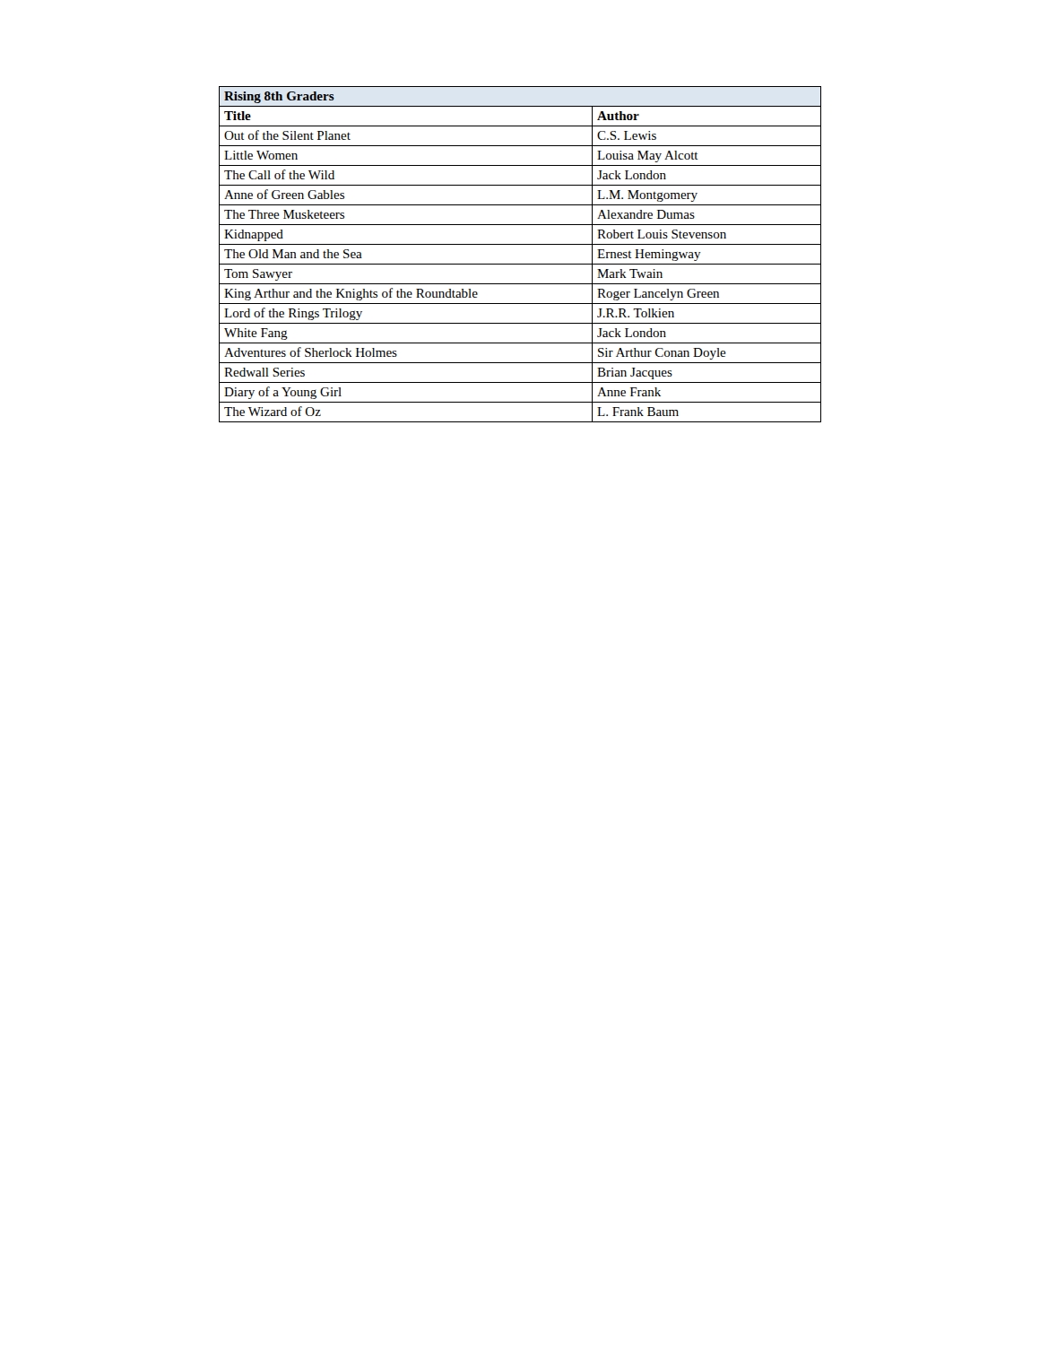| Rising 8th Graders |
| --- |
| Title | Author |
| Out of the Silent Planet | C.S. Lewis |
| Little Women | Louisa May Alcott |
| The Call of the Wild | Jack London |
| Anne of Green Gables | L.M. Montgomery |
| The Three Musketeers | Alexandre Dumas |
| Kidnapped | Robert Louis Stevenson |
| The Old Man and the Sea | Ernest Hemingway |
| Tom Sawyer | Mark Twain |
| King Arthur and the Knights of the Roundtable | Roger Lancelyn Green |
| Lord of the Rings Trilogy | J.R.R. Tolkien |
| White Fang | Jack London |
| Adventures of Sherlock Holmes | Sir Arthur Conan Doyle |
| Redwall Series | Brian Jacques |
| Diary of a Young Girl | Anne Frank |
| The Wizard of Oz | L. Frank Baum |